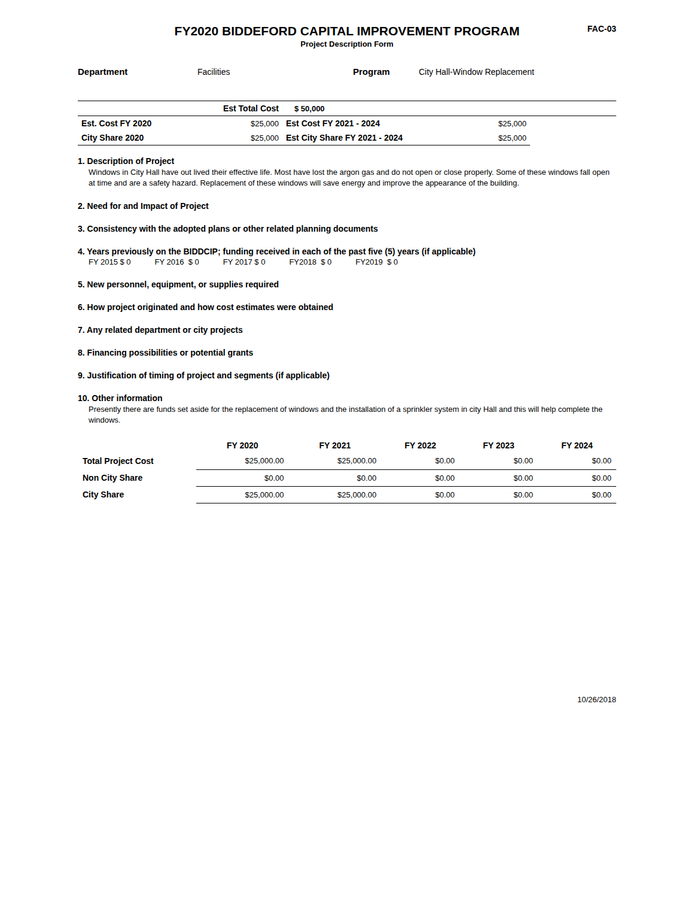FAC-03
FY2020 BIDDEFORD CAPITAL IMPROVEMENT PROGRAM
Project Description Form
Department
Facilities
Program
City Hall-Window Replacement
| | Est Total Cost | $ 50,000 | | |
| Est. Cost FY 2020 | $25,000 | Est Cost FY 2021 - 2024 | $25,000 |
| City Share 2020 | $25,000 | Est City Share FY 2021 - 2024 | $25,000 |
Description of Project Windows in City Hall have out lived their effective life. Most have lost the argon gas and do not open or close properly. Some of these windows fall open at time and are a safety hazard. Replacement of these windows will save energy and improve the appearance of the building.
Need for and Impact of Project
Consistency with the adopted plans or other related planning documents
Years previously on the BIDDCIP; funding received in each of the past five (5) years (if applicable)
FY 2015 $ 0 FY 2016 $ 0 FY 2017 $ 0 FY2018 $ 0 FY2019 $ 0
New personnel, equipment, or supplies required
How project originated and how cost estimates were obtained
Any related department or city projects
Financing possibilities or potential grants
Justification of timing of project and segments (if applicable)
Other information Presently there are funds set aside for the replacement of windows and the installation of a sprinkler system in city Hall and this will help complete the windows.
| | FY 2020 | FY 2021 | FY 2022 | FY 2023 | FY 2024 |
| --- | --- | --- | --- | --- | --- |
| Total Project Cost | $25,000.00 | $25,000.00 | $0.00 | $0.00 | $0.00 |
| Non City Share | $0.00 | $0.00 | $0.00 | $0.00 | $0.00 |
| City Share | $25,000.00 | $25,000.00 | $0.00 | $0.00 | $0.00 |
10/26/2018